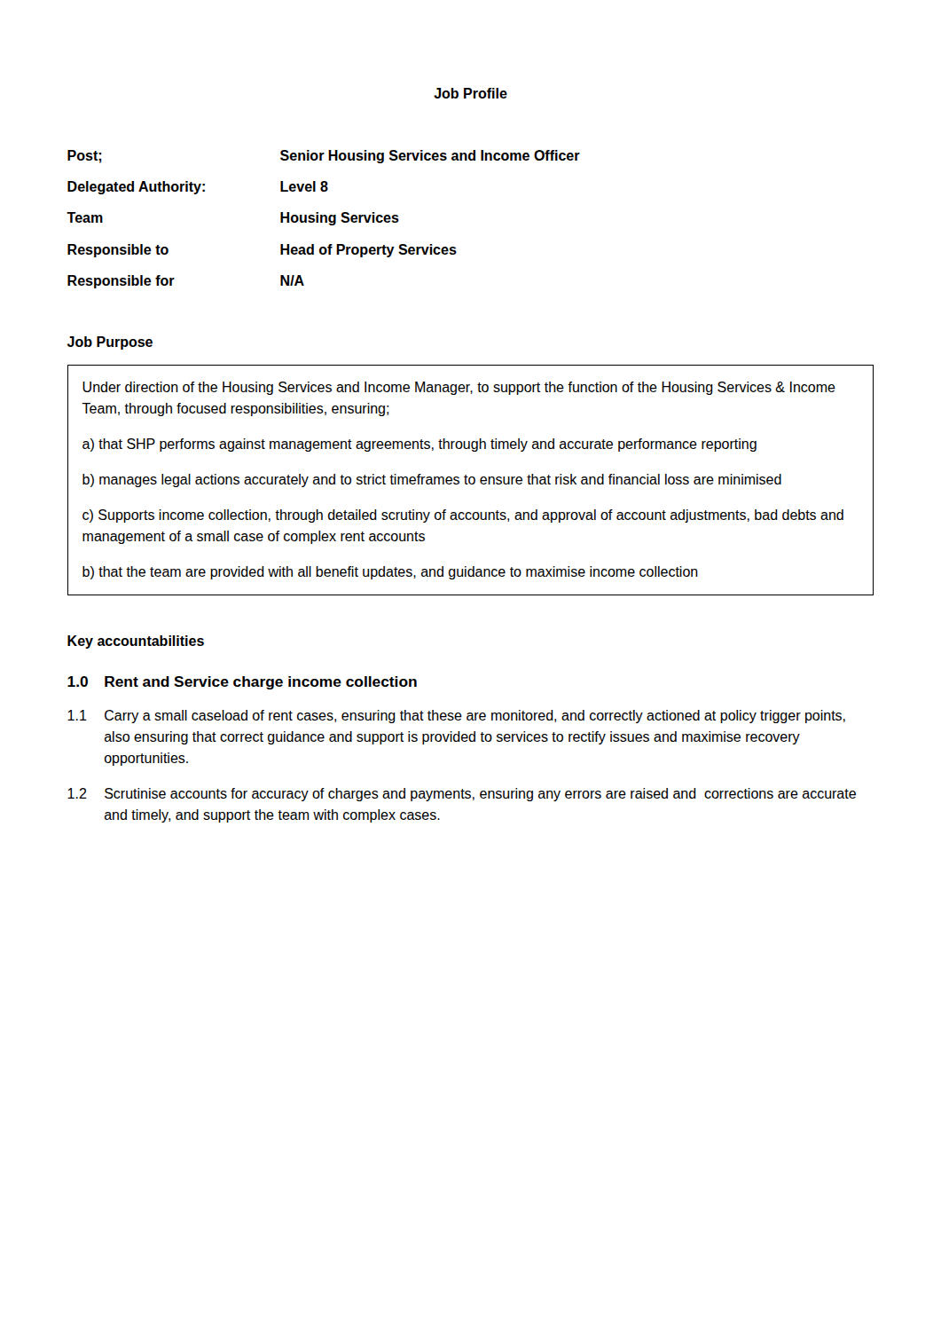Job Profile
| Post; | Senior Housing Services and Income Officer |
| Delegated Authority: | Level 8 |
| Team | Housing Services |
| Responsible to | Head of Property Services |
| Responsible for | N/A |
Job Purpose
Under direction of the Housing Services and Income Manager, to support the function of the Housing Services & Income Team, through focused responsibilities, ensuring;
a) that SHP performs against management agreements, through timely and accurate performance reporting
b) manages legal actions accurately and to strict timeframes to ensure that risk and financial loss are minimised
c) Supports income collection, through detailed scrutiny of accounts, and approval of account adjustments, bad debts and management of a small case of complex rent accounts
b) that the team are provided with all benefit updates, and guidance to maximise income collection
Key accountabilities
1.0 Rent and Service charge income collection
1.1 Carry a small caseload of rent cases, ensuring that these are monitored, and correctly actioned at policy trigger points, also ensuring that correct guidance and support is provided to services to rectify issues and maximise recovery opportunities.
1.2 Scrutinise accounts for accuracy of charges and payments, ensuring any errors are raised and corrections are accurate and timely, and support the team with complex cases.